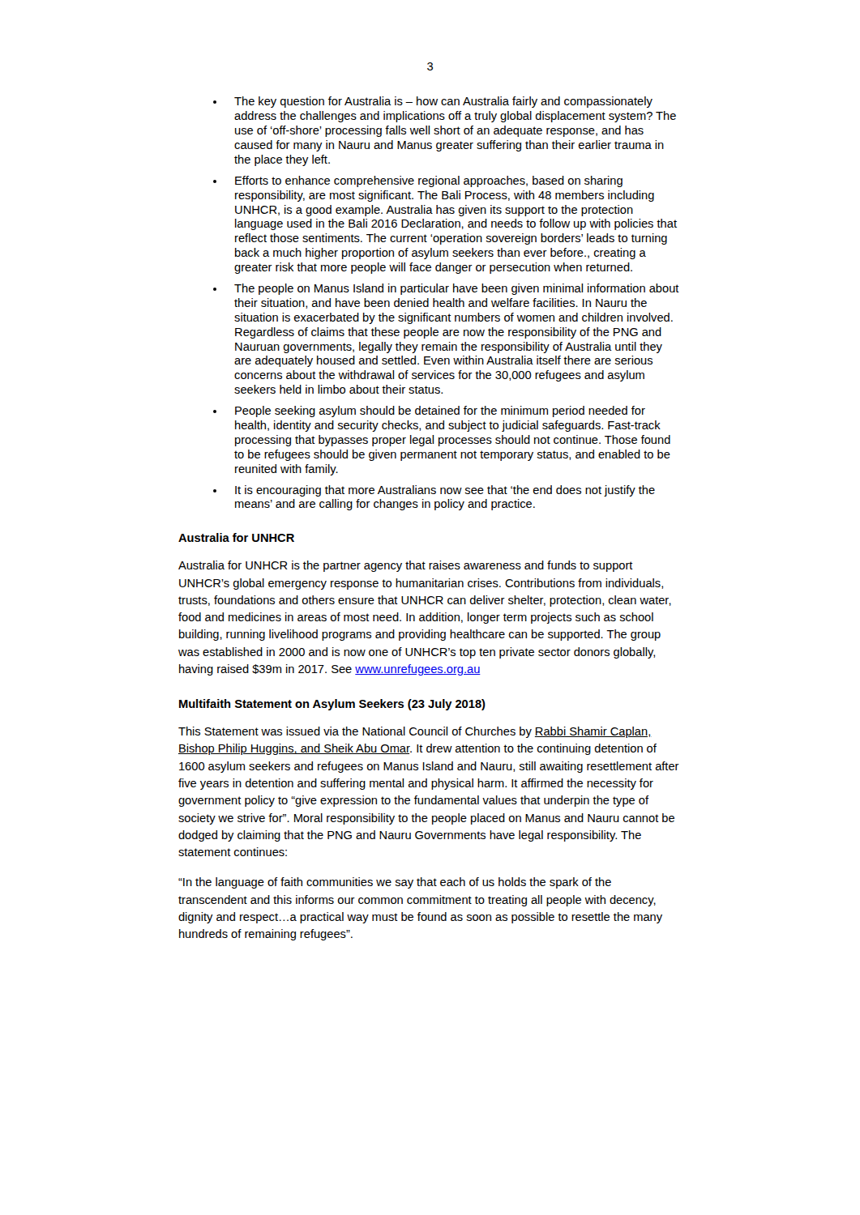3
The key question for Australia is – how can Australia fairly and compassionately address the challenges and implications off a truly global displacement system? The use of ‘off-shore’ processing falls well short of an adequate response, and has caused for many in Nauru and Manus greater suffering than their earlier trauma in the place they left.
Efforts to enhance comprehensive regional approaches, based on sharing responsibility, are most significant. The Bali Process, with 48 members including UNHCR, is a good example. Australia has given its support to the protection language used in the Bali 2016 Declaration, and needs to follow up with policies that reflect those sentiments. The current ‘operation sovereign borders’ leads to turning back a much higher proportion of asylum seekers than ever before., creating a greater risk that more people will face danger or persecution when returned.
The people on Manus Island in particular have been given minimal information about their situation, and have been denied health and welfare facilities. In Nauru the situation is exacerbated by the significant numbers of women and children involved. Regardless of claims that these people are now the responsibility of the PNG and Nauruan governments, legally they remain the responsibility of Australia until they are adequately housed and settled. Even within Australia itself there are serious concerns about the withdrawal of services for the 30,000 refugees and asylum seekers held in limbo about their status.
People seeking asylum should be detained for the minimum period needed for health, identity and security checks, and subject to judicial safeguards. Fast-track processing that bypasses proper legal processes should not continue. Those found to be refugees should be given permanent not temporary status, and enabled to be reunited with family.
It is encouraging that more Australians now see that ‘the end does not justify the means’ and are calling for changes in policy and practice.
Australia for UNHCR
Australia for UNHCR is the partner agency that raises awareness and funds to support UNHCR’s global emergency response to humanitarian crises. Contributions from individuals, trusts, foundations and others ensure that UNHCR can deliver shelter, protection, clean water, food and medicines in areas of most need. In addition, longer term projects such as school building, running livelihood programs and providing healthcare can be supported. The group was established in 2000 and is now one of UNHCR’s top ten private sector donors globally, having raised $39m in 2017. See www.unrefugees.org.au
Multifaith Statement on Asylum Seekers (23 July 2018)
This Statement was issued via the National Council of Churches by Rabbi Shamir Caplan, Bishop Philip Huggins, and Sheik Abu Omar. It drew attention to the continuing detention of 1600 asylum seekers and refugees on Manus Island and Nauru, still awaiting resettlement after five years in detention and suffering mental and physical harm. It affirmed the necessity for government policy to “give expression to the fundamental values that underpin the type of society we strive for”. Moral responsibility to the people placed on Manus and Nauru cannot be dodged by claiming that the PNG and Nauru Governments have legal responsibility. The statement continues:
“In the language of faith communities we say that each of us holds the spark of the transcendent and this informs our common commitment to treating all people with decency, dignity and respect…a practical way must be found as soon as possible to resettle the many hundreds of remaining refugees”.